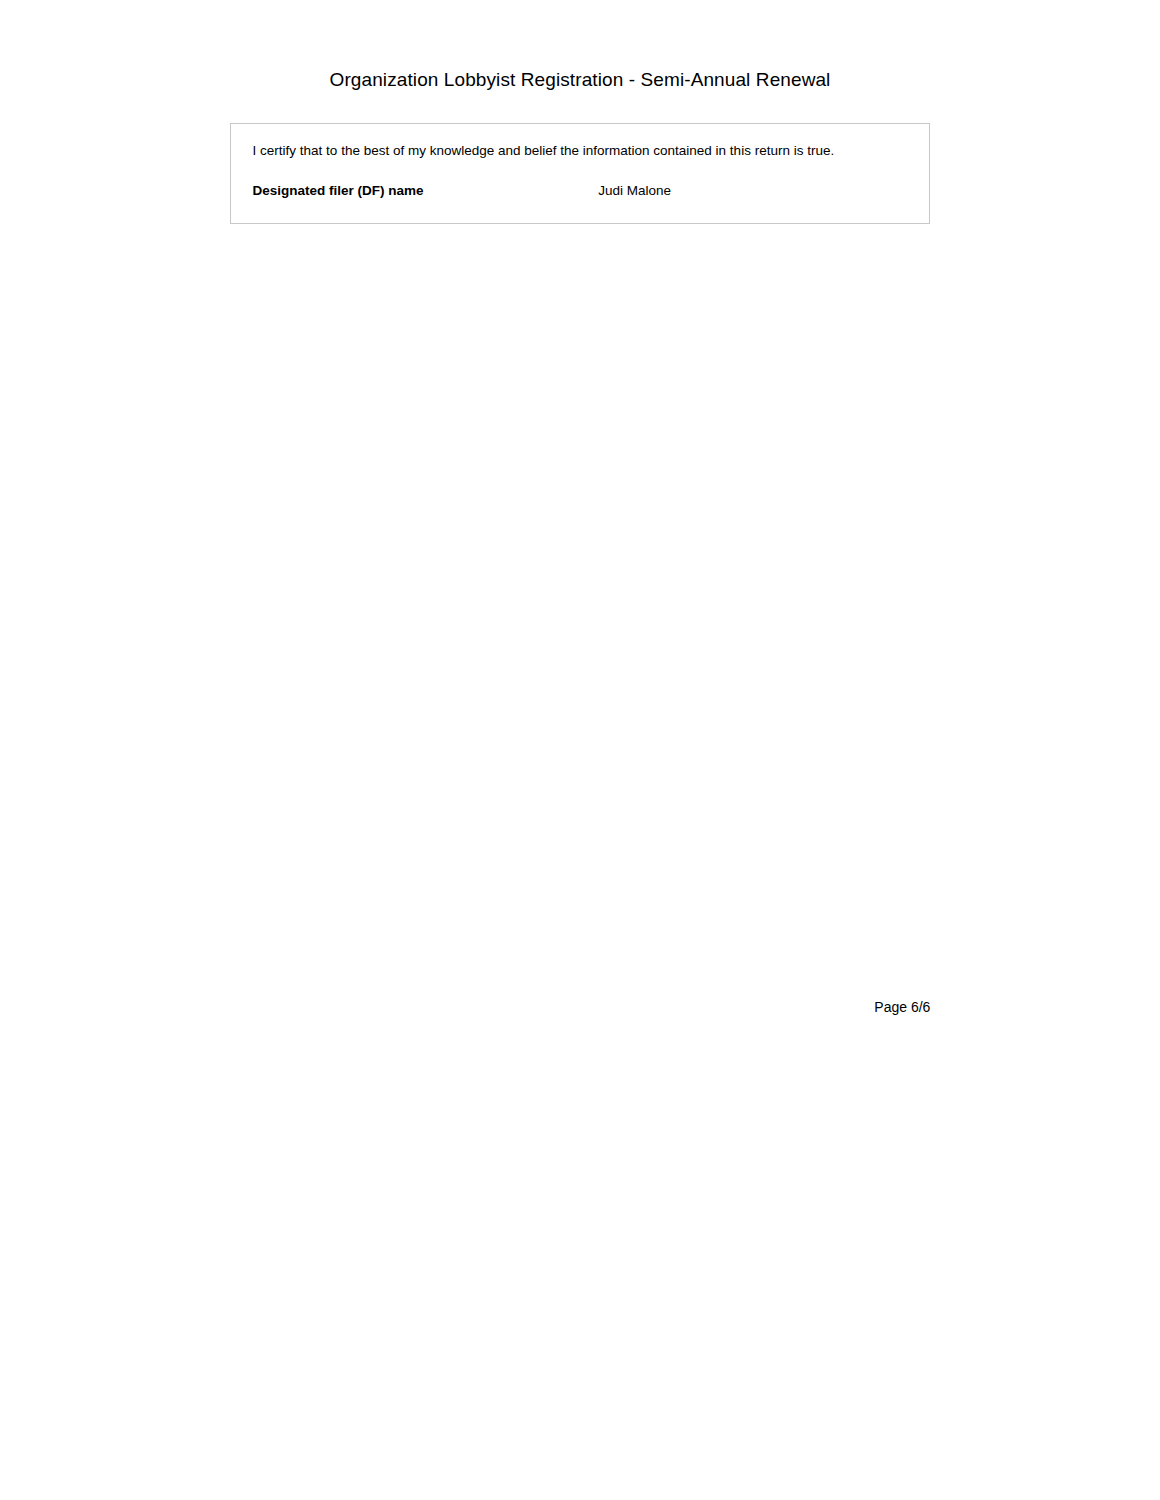Organization Lobbyist Registration - Semi-Annual Renewal
I certify that to the best of my knowledge and belief the information contained in this return is true.
Designated filer (DF) name
Judi Malone
Page 6/6